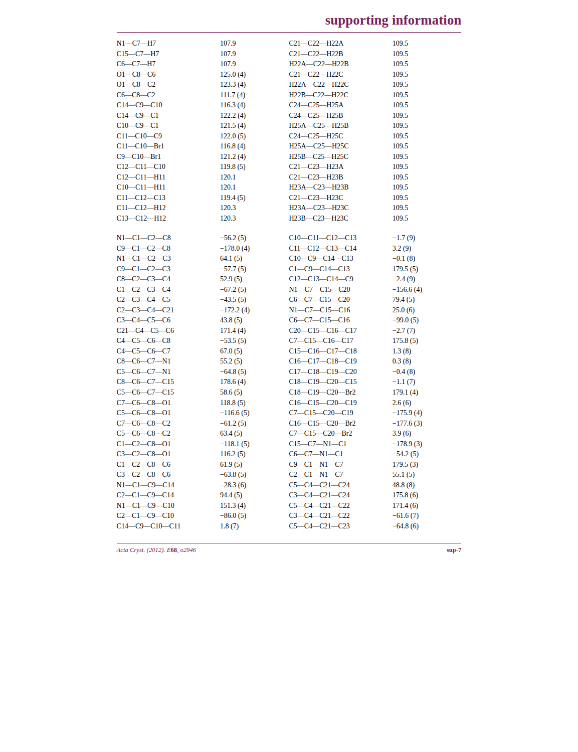supporting information
| N1—C7—H7 | 107.9 | C21—C22—H22A | 109.5 |
| C15—C7—H7 | 107.9 | C21—C22—H22B | 109.5 |
| C6—C7—H7 | 107.9 | H22A—C22—H22B | 109.5 |
| O1—C8—C6 | 125.0 (4) | C21—C22—H22C | 109.5 |
| O1—C8—C2 | 123.3 (4) | H22A—C22—H22C | 109.5 |
| C6—C8—C2 | 111.7 (4) | H22B—C22—H22C | 109.5 |
| C14—C9—C10 | 116.3 (4) | C24—C25—H25A | 109.5 |
| C14—C9—C1 | 122.2 (4) | C24—C25—H25B | 109.5 |
| C10—C9—C1 | 121.5 (4) | H25A—C25—H25B | 109.5 |
| C11—C10—C9 | 122.0 (5) | C24—C25—H25C | 109.5 |
| C11—C10—Br1 | 116.8 (4) | H25A—C25—H25C | 109.5 |
| C9—C10—Br1 | 121.2 (4) | H25B—C25—H25C | 109.5 |
| C12—C11—C10 | 119.8 (5) | C21—C23—H23A | 109.5 |
| C12—C11—H11 | 120.1 | C21—C23—H23B | 109.5 |
| C10—C11—H11 | 120.1 | H23A—C23—H23B | 109.5 |
| C11—C12—C13 | 119.4 (5) | C21—C23—H23C | 109.5 |
| C11—C12—H12 | 120.3 | H23A—C23—H23C | 109.5 |
| C13—C12—H12 | 120.3 | H23B—C23—H23C | 109.5 |
| N1—C1—C2—C8 | −56.2 (5) | C10—C11—C12—C13 | −1.7 (9) |
| C9—C1—C2—C8 | −178.0 (4) | C11—C12—C13—C14 | 3.2 (9) |
| N1—C1—C2—C3 | 64.1 (5) | C10—C9—C14—C13 | −0.1 (8) |
| C9—C1—C2—C3 | −57.7 (5) | C1—C9—C14—C13 | 179.5 (5) |
| C8—C2—C3—C4 | 52.9 (5) | C12—C13—C14—C9 | −2.4 (9) |
| C1—C2—C3—C4 | −67.2 (5) | N1—C7—C15—C20 | −156.6 (4) |
| C2—C3—C4—C5 | −43.5 (5) | C6—C7—C15—C20 | 79.4 (5) |
| C2—C3—C4—C21 | −172.2 (4) | N1—C7—C15—C16 | 25.0 (6) |
| C3—C4—C5—C6 | 43.8 (5) | C6—C7—C15—C16 | −99.0 (5) |
| C21—C4—C5—C6 | 171.4 (4) | C20—C15—C16—C17 | −2.7 (7) |
| C4—C5—C6—C8 | −53.5 (5) | C7—C15—C16—C17 | 175.8 (5) |
| C4—C5—C6—C7 | 67.0 (5) | C15—C16—C17—C18 | 1.3 (8) |
| C8—C6—C7—N1 | 55.2 (5) | C16—C17—C18—C19 | 0.3 (8) |
| C5—C6—C7—N1 | −64.8 (5) | C17—C18—C19—C20 | −0.4 (8) |
| C8—C6—C7—C15 | 178.6 (4) | C18—C19—C20—C15 | −1.1 (7) |
| C5—C6—C7—C15 | 58.6 (5) | C18—C19—C20—Br2 | 179.1 (4) |
| C7—C6—C8—O1 | 118.8 (5) | C16—C15—C20—C19 | 2.6 (6) |
| C5—C6—C8—O1 | −116.6 (5) | C7—C15—C20—C19 | −175.9 (4) |
| C7—C6—C8—C2 | −61.2 (5) | C16—C15—C20—Br2 | −177.6 (3) |
| C5—C6—C8—C2 | 63.4 (5) | C7—C15—C20—Br2 | 3.9 (6) |
| C1—C2—C8—O1 | −118.1 (5) | C15—C7—N1—C1 | −178.9 (3) |
| C3—C2—C8—O1 | 116.2 (5) | C6—C7—N1—C1 | −54.2 (5) |
| C1—C2—C8—C6 | 61.9 (5) | C9—C1—N1—C7 | 179.5 (3) |
| C3—C2—C8—C6 | −63.8 (5) | C2—C1—N1—C7 | 55.1 (5) |
| N1—C1—C9—C14 | −28.3 (6) | C5—C4—C21—C24 | 48.8 (8) |
| C2—C1—C9—C14 | 94.4 (5) | C3—C4—C21—C24 | 175.8 (6) |
| N1—C1—C9—C10 | 151.3 (4) | C5—C4—C21—C22 | 171.4 (6) |
| C2—C1—C9—C10 | −86.0 (5) | C3—C4—C21—C22 | −61.6 (7) |
| C14—C9—C10—C11 | 1.8 (7) | C5—C4—C21—C23 | −64.8 (6) |
Acta Cryst. (2012). E68, o2946
sup-7